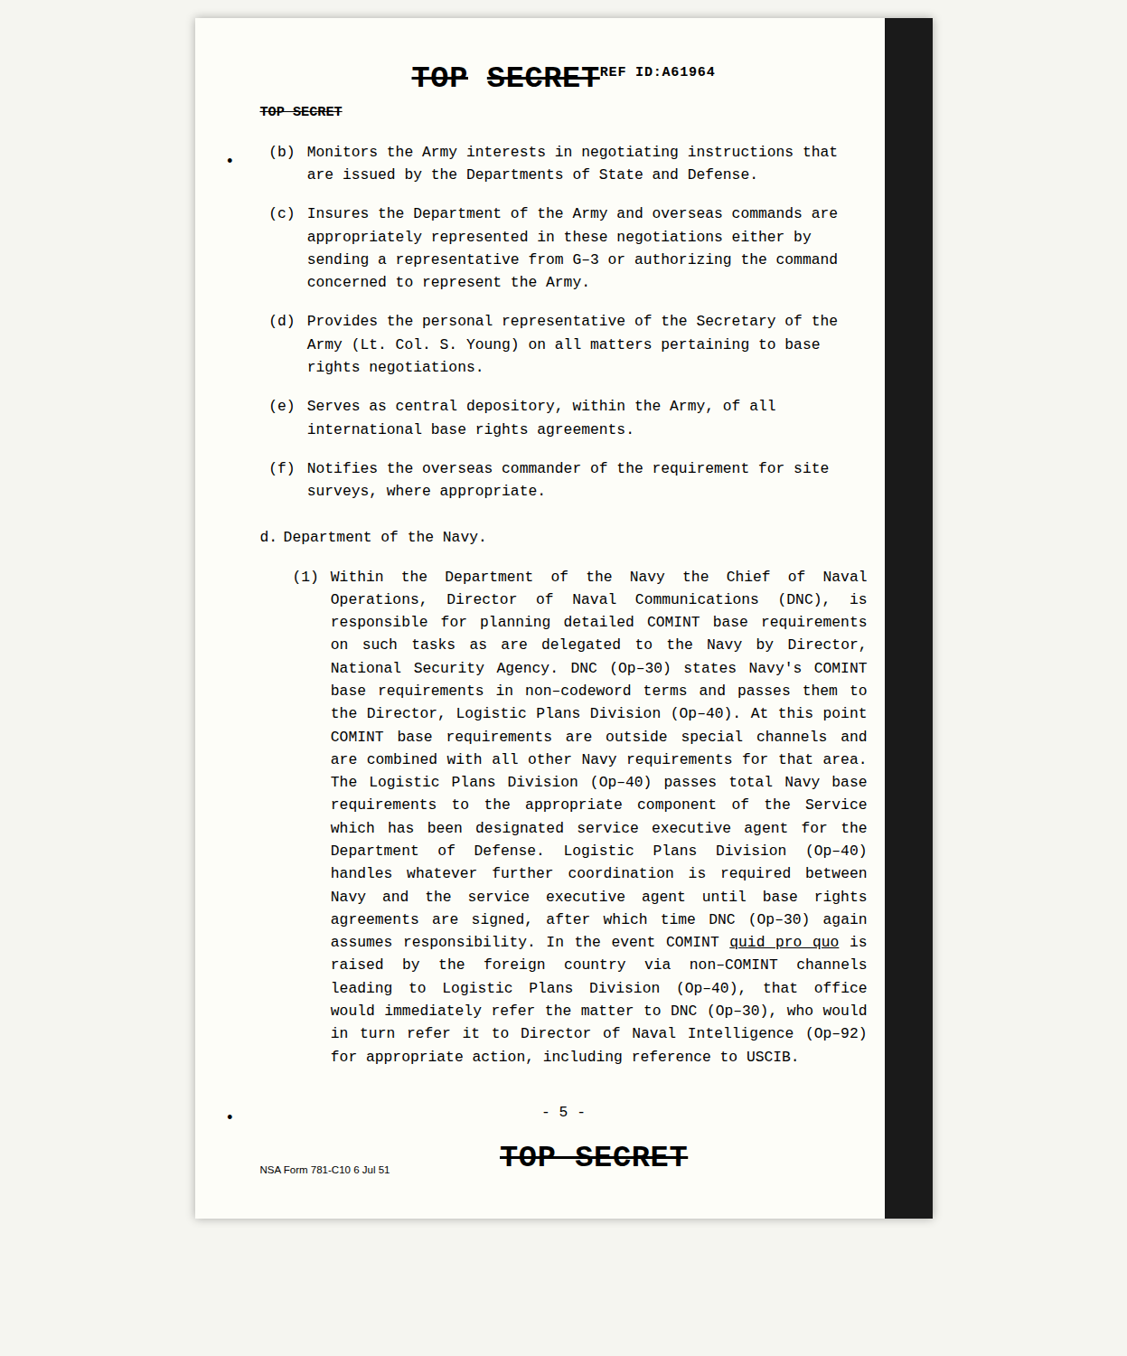TOP SECRET REF ID:A61964
TOP SECRET
(b) Monitors the Army interests in negotiating instructions that are issued by the Departments of State and Defense.
(c) Insures the Department of the Army and overseas commands are appropriately represented in these negotiations either by sending a representative from G–3 or authorizing the command concerned to represent the Army.
(d) Provides the personal representative of the Secretary of the Army (Lt. Col. S. Young) on all matters pertaining to base rights negotiations.
(e) Serves as central depository, within the Army, of all international base rights agreements.
(f) Notifies the overseas commander of the requirement for site surveys, where appropriate.
d. Department of the Navy.
(1) Within the Department of the Navy the Chief of Naval Operations, Director of Naval Communications (DNC), is responsible for planning detailed COMINT base requirements on such tasks as are delegated to the Navy by Director, National Security Agency. DNC (Op–30) states Navy's COMINT base requirements in non–codeword terms and passes them to the Director, Logistic Plans Division (Op–40). At this point COMINT base requirements are outside special channels and are combined with all other Navy requirements for that area. The Logistic Plans Division (Op–40) passes total Navy base requirements to the appropriate component of the Service which has been designated service executive agent for the Department of Defense. Logistic Plans Division (Op–40) handles whatever further coordination is required between Navy and the service executive agent until base rights agreements are signed, after which time DNC (Op–30) again assumes responsibility. In the event COMINT quid pro quo is raised by the foreign country via non–COMINT channels leading to Logistic Plans Division (Op–40), that office would immediately refer the matter to DNC (Op–30), who would in turn refer it to Director of Naval Intelligence (Op–92) for appropriate action, including reference to USCIB.
- 5 -
NSA Form 781-C10 6 Jul 51
TOP SECRET
•
•